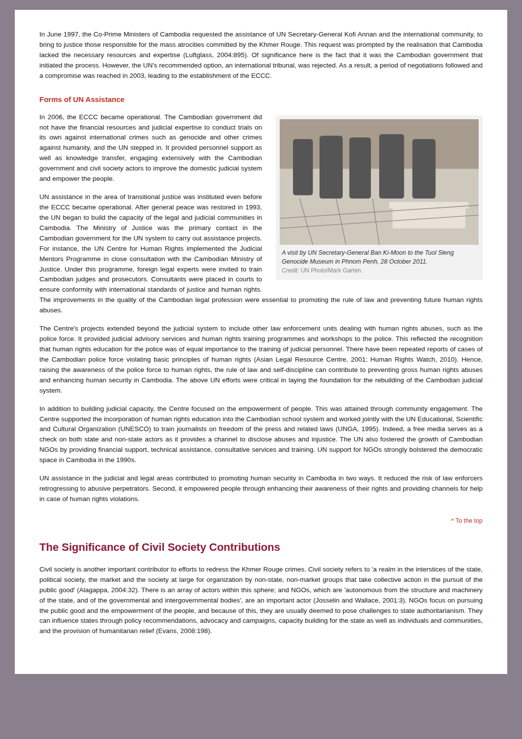In June 1997, the Co-Prime Ministers of Cambodia requested the assistance of UN Secretary-General Kofi Annan and the international community, to bring to justice those responsible for the mass atrocities committed by the Khmer Rouge. This request was prompted by the realisation that Cambodia lacked the necessary resources and expertise (Luftglass, 2004:895). Of significance here is the fact that it was the Cambodian government that initiated the process. However, the UN's recommended option, an international tribunal, was rejected. As a result, a period of negotiations followed and a compromise was reached in 2003, leading to the establishment of the ECCC.
Forms of UN Assistance
A visit by UN Secretary-General Ban Ki-Moon to the Tuol Sleng Genocide Museum in Phnom Penh, 28 October 2011.
Credit: UN Photo/Mark Garten.
In 2006, the ECCC became operational. The Cambodian government did not have the financial resources and judicial expertise to conduct trials on its own against international crimes such as genocide and other crimes against humanity, and the UN stepped in. It provided personnel support as well as knowledge transfer, engaging extensively with the Cambodian government and civil society actors to improve the domestic judicial system and empower the people.
UN assistance in the area of transitional justice was instituted even before the ECCC became operational. After general peace was restored in 1993, the UN began to build the capacity of the legal and judicial communities in Cambodia. The Ministry of Justice was the primary contact in the Cambodian government for the UN system to carry out assistance projects. For instance, the UN Centre for Human Rights implemented the Judicial Mentors Programme in close consultation with the Cambodian Ministry of Justice. Under this programme, foreign legal experts were invited to train Cambodian judges and prosecutors. Consultants were placed in courts to ensure conformity with international standards of justice and human rights. The improvements in the quality of the Cambodian legal profession were essential to promoting the rule of law and preventing future human rights abuses.
The Centre's projects extended beyond the judicial system to include other law enforcement units dealing with human rights abuses, such as the police force. It provided judicial advisory services and human rights training programmes and workshops to the police. This reflected the recognition that human rights education for the police was of equal importance to the training of judicial personnel. There have been repeated reports of cases of the Cambodian police force violating basic principles of human rights (Asian Legal Resource Centre, 2001; Human Rights Watch, 2010). Hence, raising the awareness of the police force to human rights, the rule of law and self-discipline can contribute to preventing gross human rights abuses and enhancing human security in Cambodia. The above UN efforts were critical in laying the foundation for the rebuilding of the Cambodian judicial system.
In addition to building judicial capacity, the Centre focused on the empowerment of people. This was attained through community engagement. The Centre supported the incorporation of human rights education into the Cambodian school system and worked jointly with the UN Educational, Scientific and Cultural Organization (UNESCO) to train journalists on freedom of the press and related laws (UNGA, 1995). Indeed, a free media serves as a check on both state and non-state actors as it provides a channel to disclose abuses and injustice. The UN also fostered the growth of Cambodian NGOs by providing financial support, technical assistance, consultative services and training. UN support for NGOs strongly bolstered the democratic space in Cambodia in the 1990s.
UN assistance in the judicial and legal areas contributed to promoting human security in Cambodia in two ways. It reduced the risk of law enforcers retrogressing to abusive perpetrators. Second, it empowered people through enhancing their awareness of their rights and providing channels for help in case of human rights violations.
^ To the top
The Significance of Civil Society Contributions
Civil society is another important contributor to efforts to redress the Khmer Rouge crimes. Civil society refers to 'a realm in the interstices of the state, political society, the market and the society at large for organization by non-state, non-market groups that take collective action in the pursuit of the public good' (Alagappa, 2004:32). There is an array of actors within this sphere; and NGOs, which are 'autonomous from the structure and machinery of the state, and of the governmental and intergovernmental bodies', are an important actor (Josselin and Wallace, 2001:3). NGOs focus on pursuing the public good and the empowerment of the people, and because of this, they are usually deemed to pose challenges to state authoritarianism. They can influence states through policy recommendations, advocacy and campaigns, capacity building for the state as well as individuals and communities, and the provision of humanitarian relief (Evans, 2008:198).